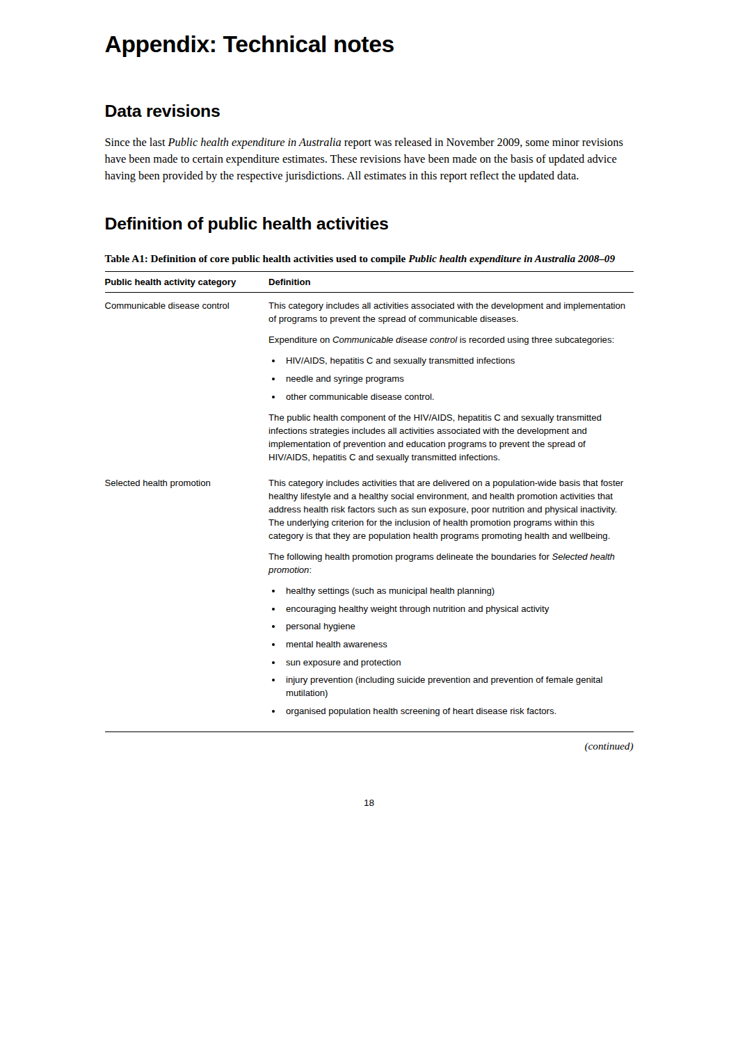Appendix: Technical notes
Data revisions
Since the last Public health expenditure in Australia report was released in November 2009, some minor revisions have been made to certain expenditure estimates. These revisions have been made on the basis of updated advice having been provided by the respective jurisdictions. All estimates in this report reflect the updated data.
Definition of public health activities
Table A1: Definition of core public health activities used to compile Public health expenditure in Australia 2008–09
| Public health activity category | Definition |
| --- | --- |
| Communicable disease control | This category includes all activities associated with the development and implementation of programs to prevent the spread of communicable diseases. Expenditure on Communicable disease control is recorded using three subcategories: HIV/AIDS, hepatitis C and sexually transmitted infections needle and syringe programs other communicable disease control. The public health component of the HIV/AIDS, hepatitis C and sexually transmitted infections strategies includes all activities associated with the development and implementation of prevention and education programs to prevent the spread of HIV/AIDS, hepatitis C and sexually transmitted infections. |
| Selected health promotion | This category includes activities that are delivered on a population-wide basis that foster healthy lifestyle and a healthy social environment, and health promotion activities that address health risk factors such as sun exposure, poor nutrition and physical inactivity. The underlying criterion for the inclusion of health promotion programs within this category is that they are population health programs promoting health and wellbeing. The following health promotion programs delineate the boundaries for Selected health promotion : healthy settings (such as municipal health planning) encouraging healthy weight through nutrition and physical activity personal hygiene mental health awareness sun exposure and protection injury prevention (including suicide prevention and prevention of female genital mutilation) organised population health screening of heart disease risk factors. |
(continued)
18